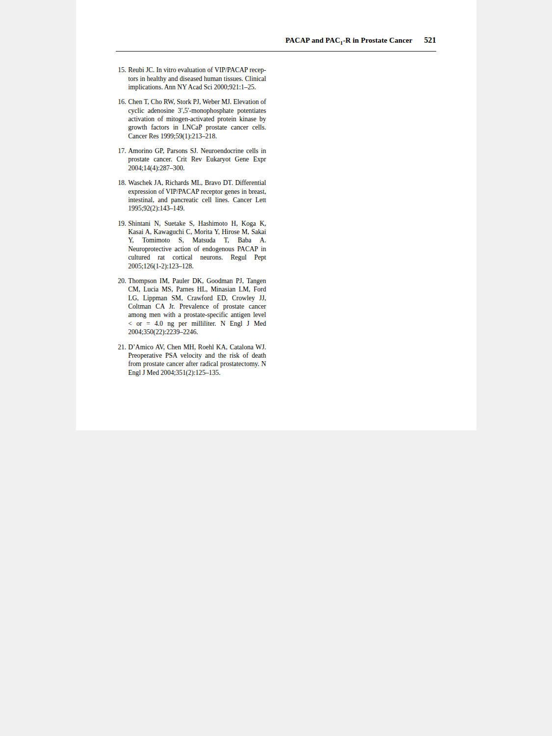PACAP and PAC1-R in Prostate Cancer 521
15. Reubi JC. In vitro evaluation of VIP/PACAP receptors in healthy and diseased human tissues. Clinical implications. Ann NY Acad Sci 2000;921:1–25.
16. Chen T, Cho RW, Stork PJ, Weber MJ. Elevation of cyclic adenosine 3′,5′-monophosphate potentiates activation of mitogen-activated protein kinase by growth factors in LNCaP prostate cancer cells. Cancer Res 1999;59(1):213–218.
17. Amorino GP, Parsons SJ. Neuroendocrine cells in prostate cancer. Crit Rev Eukaryot Gene Expr 2004;14(4):287–300.
18. Waschek JA, Richards ML, Bravo DT. Differential expression of VIP/PACAP receptor genes in breast, intestinal, and pancreatic cell lines. Cancer Lett 1995;92(2):143–149.
19. Shintani N, Suetake S, Hashimoto H, Koga K, Kasai A, Kawaguchi C, Morita Y, Hirose M, Sakai Y, Tomimoto S, Matsuda T, Baba A. Neuroprotective action of endogenous PACAP in cultured rat cortical neurons. Regul Pept 2005;126(1-2):123–128.
20. Thompson IM, Pauler DK, Goodman PJ, Tangen CM, Lucia MS, Parnes HL, Minasian LM, Ford LG, Lippman SM, Crawford ED, Crowley JJ, Coltman CA Jr. Prevalence of prostate cancer among men with a prostate-specific antigen level < or = 4.0 ng per milliliter. N Engl J Med 2004;350(22):2239–2246.
21. D’Amico AV, Chen MH, Roehl KA, Catalona WJ. Preoperative PSA velocity and the risk of death from prostate cancer after radical prostatectomy. N Engl J Med 2004;351(2):125–135.